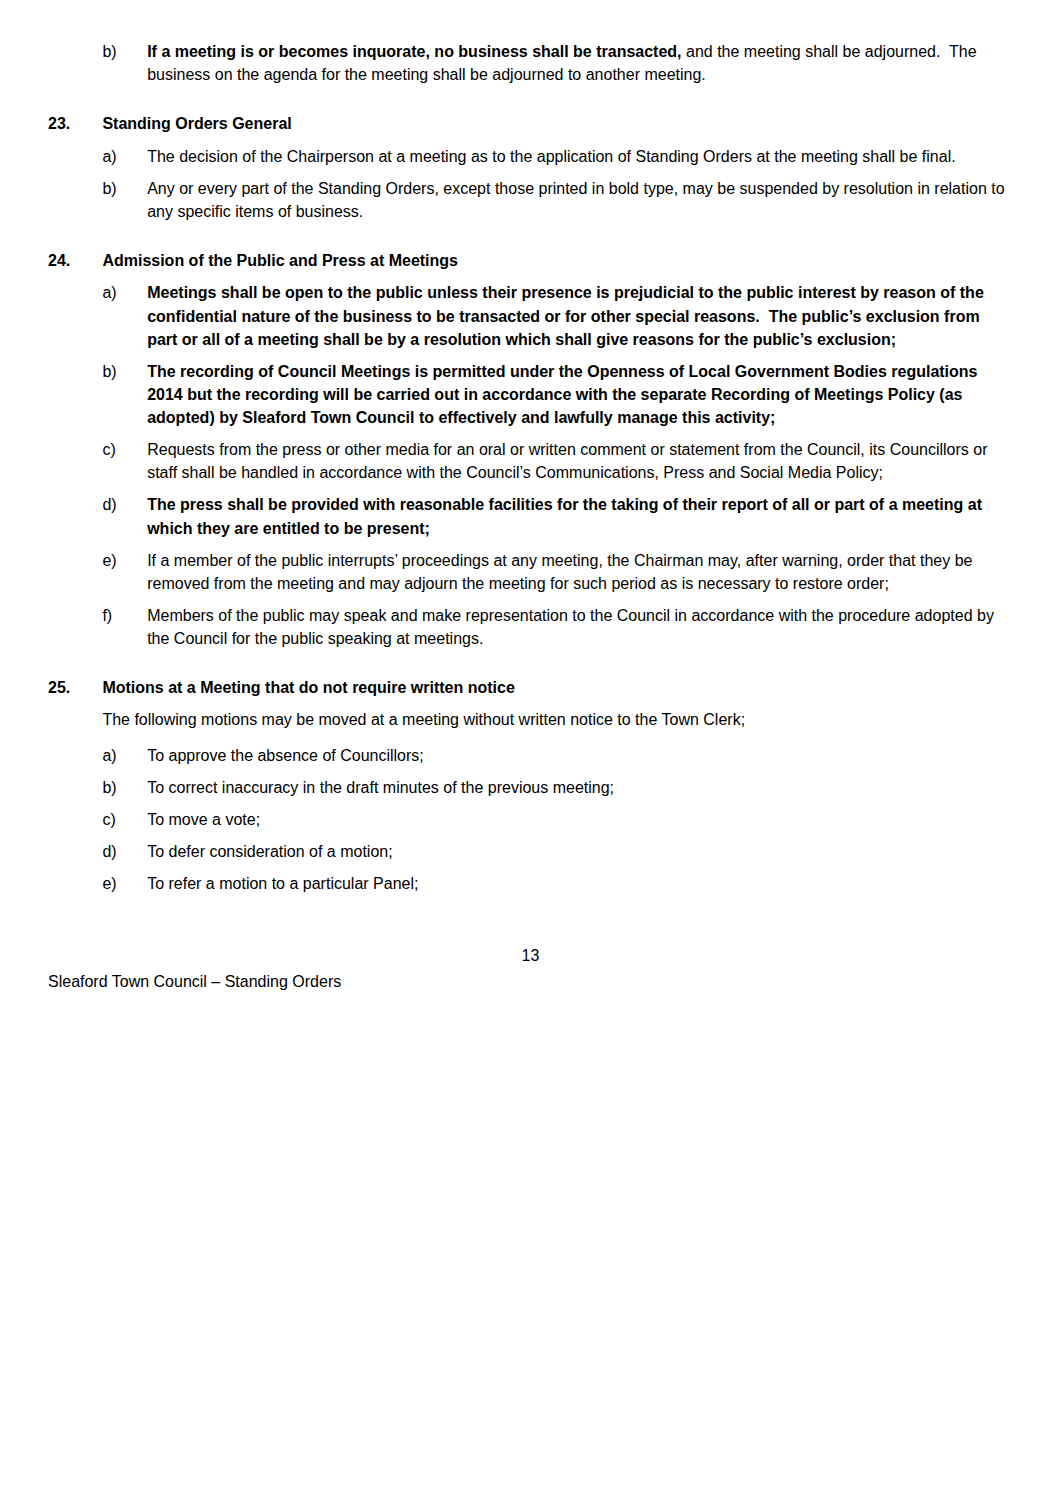b) If a meeting is or becomes inquorate, no business shall be transacted, and the meeting shall be adjourned. The business on the agenda for the meeting shall be adjourned to another meeting.
23. Standing Orders General
a) The decision of the Chairperson at a meeting as to the application of Standing Orders at the meeting shall be final.
b) Any or every part of the Standing Orders, except those printed in bold type, may be suspended by resolution in relation to any specific items of business.
24. Admission of the Public and Press at Meetings
a) Meetings shall be open to the public unless their presence is prejudicial to the public interest by reason of the confidential nature of the business to be transacted or for other special reasons. The public’s exclusion from part or all of a meeting shall be by a resolution which shall give reasons for the public’s exclusion;
b) The recording of Council Meetings is permitted under the Openness of Local Government Bodies regulations 2014 but the recording will be carried out in accordance with the separate Recording of Meetings Policy (as adopted) by Sleaford Town Council to effectively and lawfully manage this activity;
c) Requests from the press or other media for an oral or written comment or statement from the Council, its Councillors or staff shall be handled in accordance with the Council’s Communications, Press and Social Media Policy;
d) The press shall be provided with reasonable facilities for the taking of their report of all or part of a meeting at which they are entitled to be present;
e) If a member of the public interrupts’ proceedings at any meeting, the Chairman may, after warning, order that they be removed from the meeting and may adjourn the meeting for such period as is necessary to restore order;
f) Members of the public may speak and make representation to the Council in accordance with the procedure adopted by the Council for the public speaking at meetings.
25. Motions at a Meeting that do not require written notice
The following motions may be moved at a meeting without written notice to the Town Clerk;
a) To approve the absence of Councillors;
b) To correct inaccuracy in the draft minutes of the previous meeting;
c) To move a vote;
d) To defer consideration of a motion;
e) To refer a motion to a particular Panel;
13
Sleaford Town Council – Standing Orders